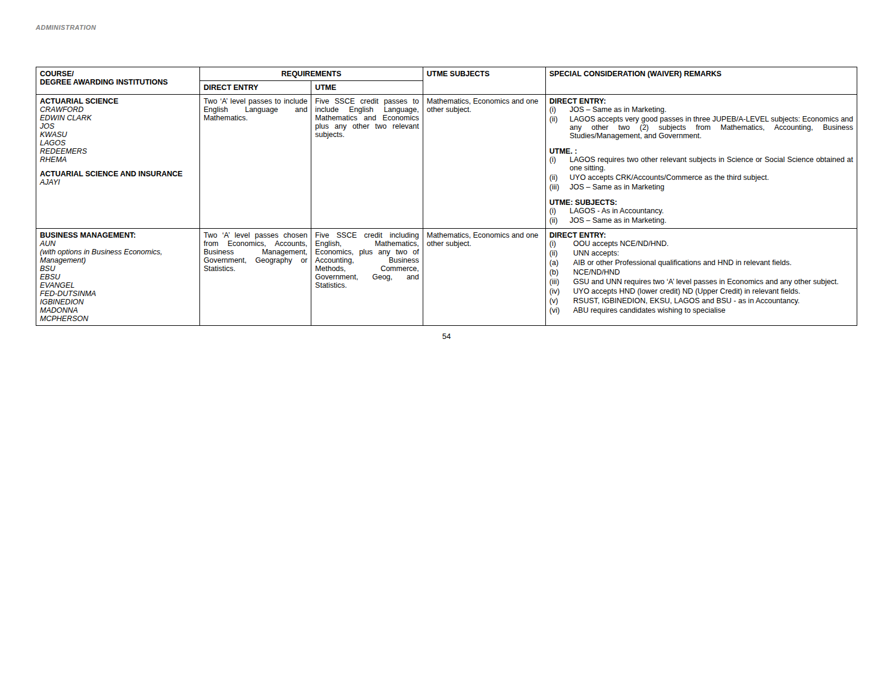ADMINISTRATION
| COURSE/ DEGREE AWARDING INSTITUTIONS | REQUIREMENTS | UTME SUBJECTS | SPECIAL CONSIDERATION (WAIVER) REMARKS |
| --- | --- | --- | --- |
| DIRECT ENTRY | UTME |
| ACTUARIAL SCIENCE CRAWFORD EDWIN CLARK JOS KWASU LAGOS REDEEMERS RHEMA ACTUARIAL SCIENCE AND INSURANCE AJAYI | Two ‘A’ level passes to include English Language and Mathematics. | Five SSCE credit passes to include English Language, Mathematics and Economics plus any other two relevant subjects. | Mathematics, Economics and one other subject. | DIRECT ENTRY: (i) JOS – Same as in Marketing. (ii) LAGOS accepts very good passes in three JUPEB/A-LEVEL subjects: Economics and any other two (2) subjects from Mathematics, Accounting, Business Studies/Management, and Government. UTME. : (i) LAGOS requires two other relevant subjects in Science or Social Science obtained at one sitting. (ii) UYO accepts CRK/Accounts/Commerce as the third subject. (iii) JOS – Same as in Marketing UTME: SUBJECTS: (i) LAGOS - As in Accountancy. (ii) JOS – Same as in Marketing. |
| BUSINESS MANAGEMENT: AUN (with options in Business Economics, Management) BSU EBSU EVANGEL FED-DUTSINMA IGBINEDION MADONNA MCPHERSON | Two ‘A’ level passes chosen from Economics, Accounts, Business Management, Government, Geography or Statistics. | Five SSCE credit including English, Mathematics, Economics, plus any two of Accounting, Business Methods, Commerce, Government, Geog, and Statistics. | Mathematics, Economics and one other subject. | DIRECT ENTRY: (i) OOU accepts NCE/ND/HND. (ii) UNN accepts: (a) AIB or other Professional qualifications and HND in relevant fields. (b) NCE/ND/HND (iii) GSU and UNN requires two ‘A’ level passes in Economics and any other subject. (iv) UYO accepts HND (lower credit) ND (Upper Credit) in relevant fields. (v) RSUST, IGBINEDION, EKSU, LAGOS and BSU - as in Accountancy. (vi) ABU requires candidates wishing to specialise |
54